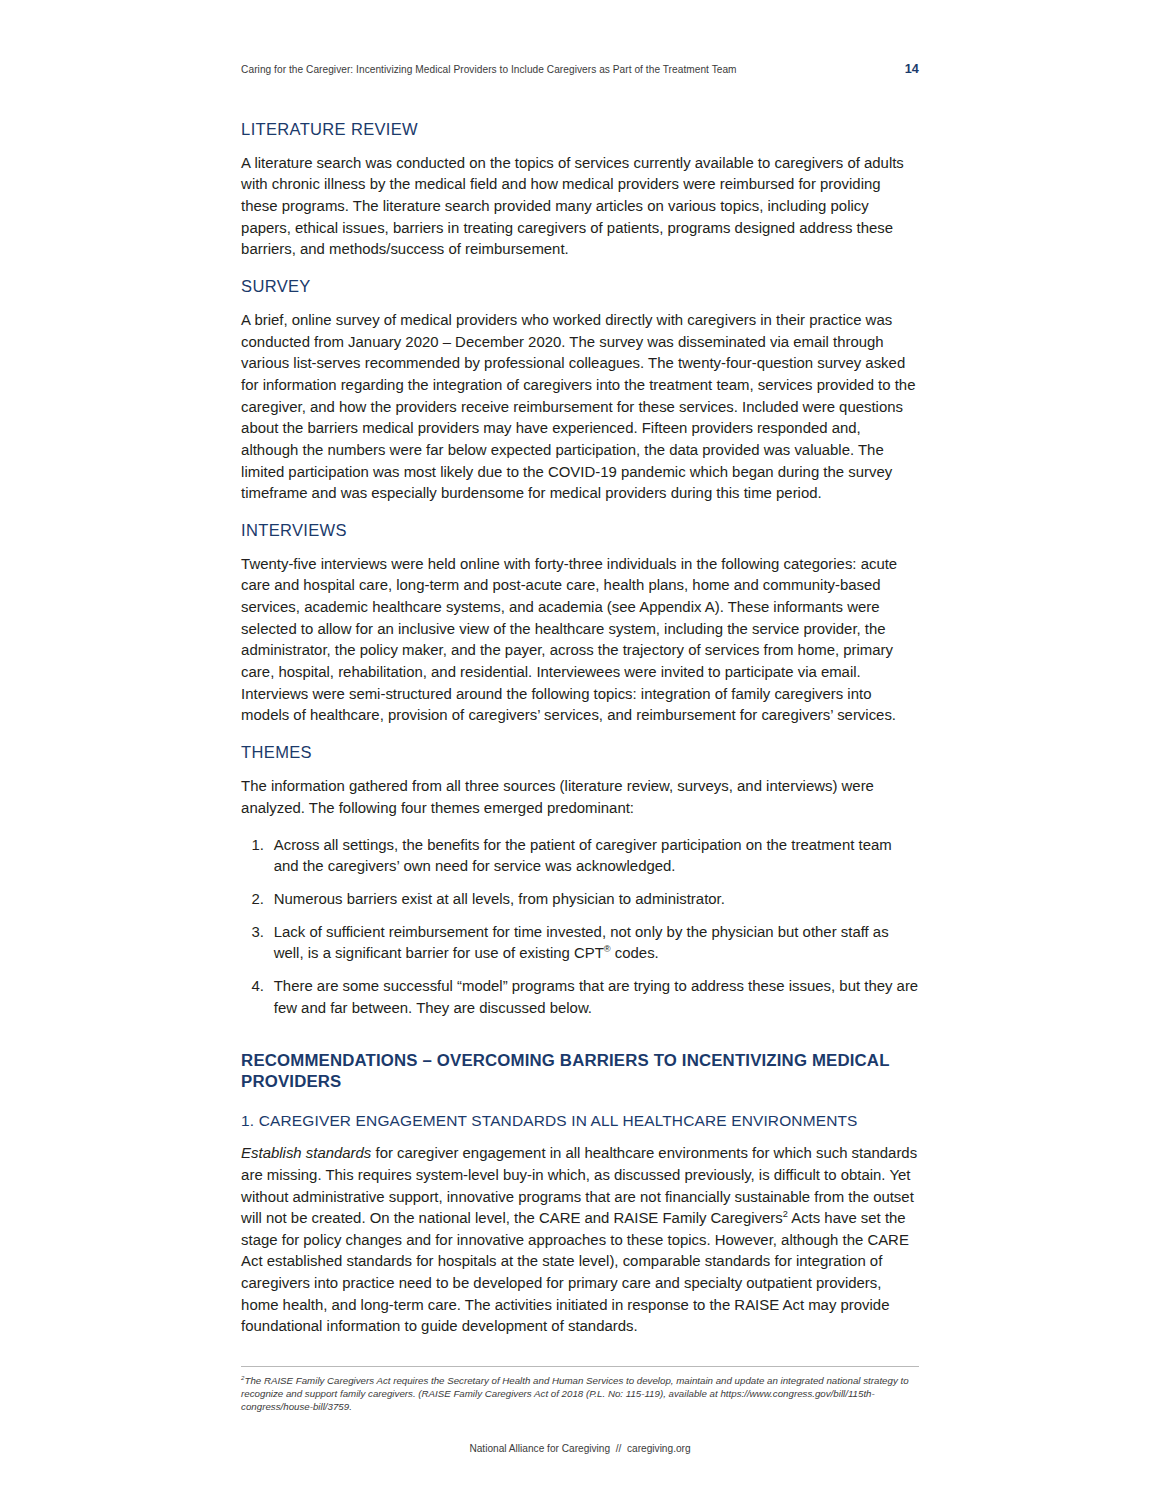Caring for the Caregiver: Incentivizing Medical Providers to Include Caregivers as Part of the Treatment Team
14
Literature Review
A literature search was conducted on the topics of services currently available to caregivers of adults with chronic illness by the medical field and how medical providers were reimbursed for providing these programs. The literature search provided many articles on various topics, including policy papers, ethical issues, barriers in treating caregivers of patients, programs designed address these barriers, and methods/success of reimbursement.
Survey
A brief, online survey of medical providers who worked directly with caregivers in their practice was conducted from January 2020 – December 2020. The survey was disseminated via email through various list-serves recommended by professional colleagues. The twenty-four-question survey asked for information regarding the integration of caregivers into the treatment team, services provided to the caregiver, and how the providers receive reimbursement for these services. Included were questions about the barriers medical providers may have experienced. Fifteen providers responded and, although the numbers were far below expected participation, the data provided was valuable. The limited participation was most likely due to the COVID-19 pandemic which began during the survey timeframe and was especially burdensome for medical providers during this time period.
Interviews
Twenty-five interviews were held online with forty-three individuals in the following categories: acute care and hospital care, long-term and post-acute care, health plans, home and community-based services, academic healthcare systems, and academia (see Appendix A). These informants were selected to allow for an inclusive view of the healthcare system, including the service provider, the administrator, the policy maker, and the payer, across the trajectory of services from home, primary care, hospital, rehabilitation, and residential. Interviewees were invited to participate via email. Interviews were semi-structured around the following topics: integration of family caregivers into models of healthcare, provision of caregivers’ services, and reimbursement for caregivers’ services.
Themes
The information gathered from all three sources (literature review, surveys, and interviews) were analyzed. The following four themes emerged predominant:
Across all settings, the benefits for the patient of caregiver participation on the treatment team and the caregivers’ own need for service was acknowledged.
Numerous barriers exist at all levels, from physician to administrator.
Lack of sufficient reimbursement for time invested, not only by the physician but other staff as well, is a significant barrier for use of existing CPT® codes.
There are some successful “model” programs that are trying to address these issues, but they are few and far between. They are discussed below.
Recommendations – Overcoming Barriers to Incentivizing Medical Providers
1. Caregiver Engagement Standards in All Healthcare Environments
Establish standards for caregiver engagement in all healthcare environments for which such standards are missing. This requires system-level buy-in which, as discussed previously, is difficult to obtain. Yet without administrative support, innovative programs that are not financially sustainable from the outset will not be created. On the national level, the CARE and RAISE Family Caregivers2 Acts have set the stage for policy changes and for innovative approaches to these topics. However, although the CARE Act established standards for hospitals at the state level), comparable standards for integration of caregivers into practice need to be developed for primary care and specialty outpatient providers, home health, and long-term care. The activities initiated in response to the RAISE Act may provide foundational information to guide development of standards.
2The RAISE Family Caregivers Act requires the Secretary of Health and Human Services to develop, maintain and update an integrated national strategy to recognize and support family caregivers. (RAISE Family Caregivers Act of 2018 (P.L. No: 115-119), available at https://www.congress.gov/bill/115th-congress/house-bill/3759.
National Alliance for Caregiving // caregiving.org